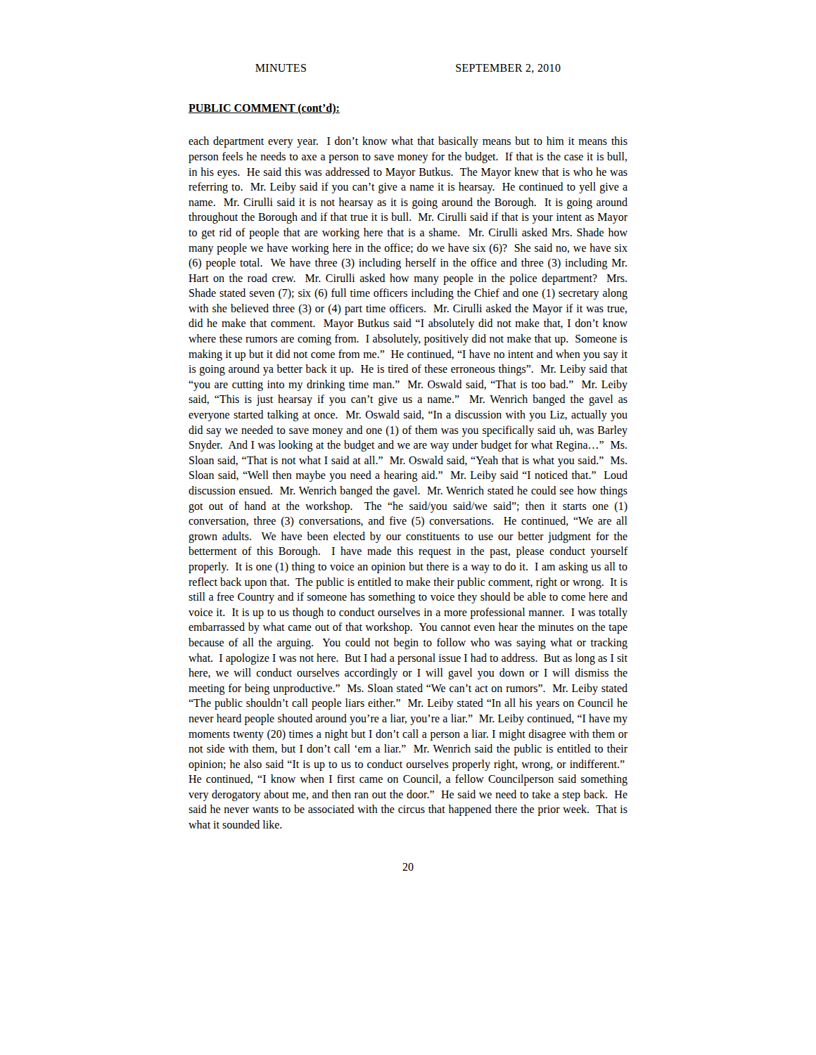MINUTES SEPTEMBER 2, 2010
PUBLIC COMMENT (cont’d):
each department every year. I don’t know what that basically means but to him it means this person feels he needs to axe a person to save money for the budget. If that is the case it is bull, in his eyes. He said this was addressed to Mayor Butkus. The Mayor knew that is who he was referring to. Mr. Leiby said if you can’t give a name it is hearsay. He continued to yell give a name. Mr. Cirulli said it is not hearsay as it is going around the Borough. It is going around throughout the Borough and if that true it is bull. Mr. Cirulli said if that is your intent as Mayor to get rid of people that are working here that is a shame. Mr. Cirulli asked Mrs. Shade how many people we have working here in the office; do we have six (6)? She said no, we have six (6) people total. We have three (3) including herself in the office and three (3) including Mr. Hart on the road crew. Mr. Cirulli asked how many people in the police department? Mrs. Shade stated seven (7); six (6) full time officers including the Chief and one (1) secretary along with she believed three (3) or (4) part time officers. Mr. Cirulli asked the Mayor if it was true, did he make that comment. Mayor Butkus said “I absolutely did not make that, I don’t know where these rumors are coming from. I absolutely, positively did not make that up. Someone is making it up but it did not come from me.” He continued, “I have no intent and when you say it is going around ya better back it up. He is tired of these erroneous things”. Mr. Leiby said that “you are cutting into my drinking time man.” Mr. Oswald said, “That is too bad.” Mr. Leiby said, “This is just hearsay if you can’t give us a name.” Mr. Wenrich banged the gavel as everyone started talking at once. Mr. Oswald said, “In a discussion with you Liz, actually you did say we needed to save money and one (1) of them was you specifically said uh, was Barley Snyder. And I was looking at the budget and we are way under budget for what Regina…” Ms. Sloan said, “That is not what I said at all.” Mr. Oswald said, “Yeah that is what you said.” Ms. Sloan said, “Well then maybe you need a hearing aid.” Mr. Leiby said “I noticed that.” Loud discussion ensued. Mr. Wenrich banged the gavel. Mr. Wenrich stated he could see how things got out of hand at the workshop. The “he said/you said/we said”; then it starts one (1) conversation, three (3) conversations, and five (5) conversations. He continued, “We are all grown adults. We have been elected by our constituents to use our better judgment for the betterment of this Borough. I have made this request in the past, please conduct yourself properly. It is one (1) thing to voice an opinion but there is a way to do it. I am asking us all to reflect back upon that. The public is entitled to make their public comment, right or wrong. It is still a free Country and if someone has something to voice they should be able to come here and voice it. It is up to us though to conduct ourselves in a more professional manner. I was totally embarrassed by what came out of that workshop. You cannot even hear the minutes on the tape because of all the arguing. You could not begin to follow who was saying what or tracking what. I apologize I was not here. But I had a personal issue I had to address. But as long as I sit here, we will conduct ourselves accordingly or I will gavel you down or I will dismiss the meeting for being unproductive.” Ms. Sloan stated “We can’t act on rumors”. Mr. Leiby stated “The public shouldn’t call people liars either.” Mr. Leiby stated “In all his years on Council he never heard people shouted around you’re a liar, you’re a liar.” Mr. Leiby continued, “I have my moments twenty (20) times a night but I don’t call a person a liar. I might disagree with them or not side with them, but I don’t call ‘em a liar.” Mr. Wenrich said the public is entitled to their opinion; he also said “It is up to us to conduct ourselves properly right, wrong, or indifferent.” He continued, “I know when I first came on Council, a fellow Councilperson said something very derogatory about me, and then ran out the door.” He said we need to take a step back. He said he never wants to be associated with the circus that happened there the prior week. That is what it sounded like.
20